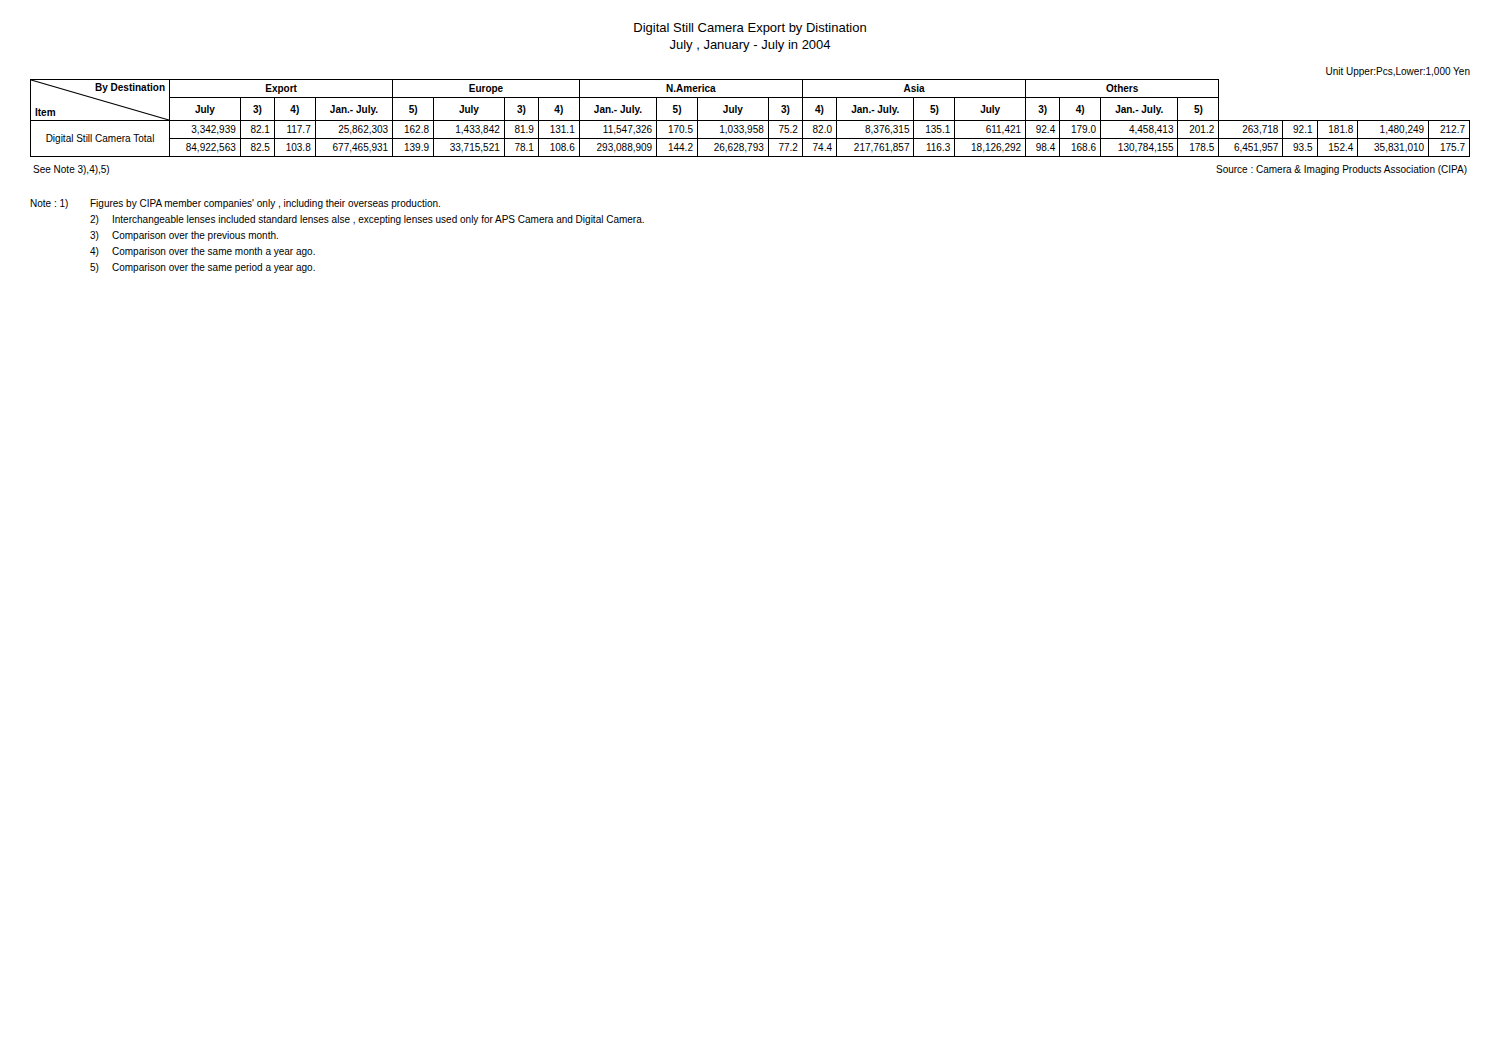Digital Still Camera Export by Distination
July , January - July in 2004
Unit Upper:Pcs,Lower:1,000 Yen
| By Destination Item | Export | Europe | N.America | Asia | Others |
| --- | --- | --- | --- | --- | --- |
| July | 3) | 4) | Jan.- July. | 5) | July | 3) | 4) | Jan.- July. | 5) | July | 3) | 4) | Jan.- July. | 5) | July | 3) | 4) | Jan.- July. | 5) |
| Digital Still Camera Total | 3,342,939 | 82.1 | 117.7 | 25,862,303 | 162.8 | 1,433,842 | 81.9 | 131.1 | 11,547,326 | 170.5 | 1,033,958 | 75.2 | 82.0 | 8,376,315 | 135.1 | 611,421 | 92.4 | 179.0 | 4,458,413 | 201.2 | 263,718 | 92.1 | 181.8 | 1,480,249 | 212.7 |
| 84,922,563 | 82.5 | 103.8 | 677,465,931 | 139.9 | 33,715,521 | 78.1 | 108.6 | 293,088,909 | 144.2 | 26,628,793 | 77.2 | 74.4 | 217,761,857 | 116.3 | 18,126,292 | 98.4 | 168.6 | 130,784,155 | 178.5 | 6,451,957 | 93.5 | 152.4 | 35,831,010 | 175.7 |
| See Note 3),4),5) | Source : Camera & Imaging Products Association (CIPA) |
Note : 1) Figures by CIPA member companies' only , including their overseas production.
2) Interchangeable lenses included standard lenses alse , excepting lenses used only for APS Camera and Digital Camera.
3) Comparison over the previous month.
4) Comparison over the same month a year ago.
5) Comparison over the same period a year ago.